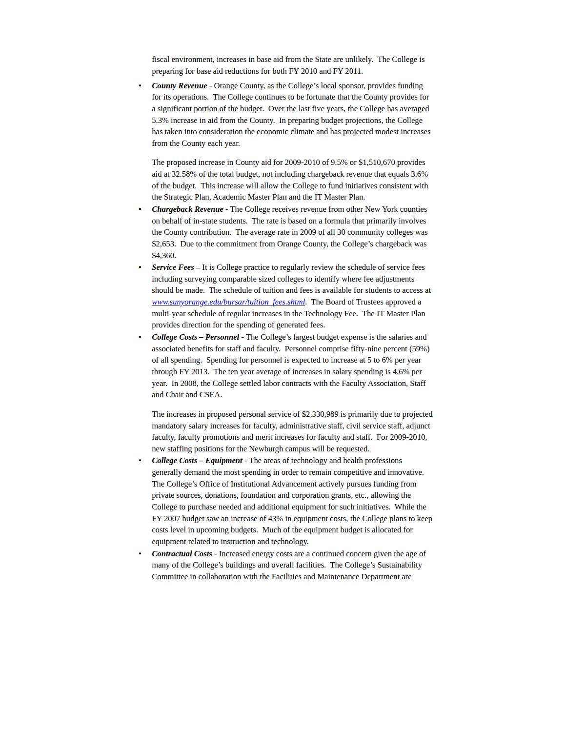fiscal environment, increases in base aid from the State are unlikely. The College is preparing for base aid reductions for both FY 2010 and FY 2011.
County Revenue - Orange County, as the College’s local sponsor, provides funding for its operations. The College continues to be fortunate that the County provides for a significant portion of the budget. Over the last five years, the College has averaged 5.3% increase in aid from the County. In preparing budget projections, the College has taken into consideration the economic climate and has projected modest increases from the County each year.
The proposed increase in County aid for 2009-2010 of 9.5% or $1,510,670 provides aid at 32.58% of the total budget, not including chargeback revenue that equals 3.6% of the budget. This increase will allow the College to fund initiatives consistent with the Strategic Plan, Academic Master Plan and the IT Master Plan.
Chargeback Revenue - The College receives revenue from other New York counties on behalf of in-state students. The rate is based on a formula that primarily involves the County contribution. The average rate in 2009 of all 30 community colleges was $2,653. Due to the commitment from Orange County, the College’s chargeback was $4,360.
Service Fees – It is College practice to regularly review the schedule of service fees including surveying comparable sized colleges to identify where fee adjustments should be made. The schedule of tuition and fees is available for students to access at www.sunyorange.edu/bursar/tuition_fees.shtml. The Board of Trustees approved a multi-year schedule of regular increases in the Technology Fee. The IT Master Plan provides direction for the spending of generated fees.
College Costs – Personnel - The College’s largest budget expense is the salaries and associated benefits for staff and faculty. Personnel comprise fifty-nine percent (59%) of all spending. Spending for personnel is expected to increase at 5 to 6% per year through FY 2013. The ten year average of increases in salary spending is 4.6% per year. In 2008, the College settled labor contracts with the Faculty Association, Staff and Chair and CSEA.
The increases in proposed personal service of $2,330,989 is primarily due to projected mandatory salary increases for faculty, administrative staff, civil service staff, adjunct faculty, faculty promotions and merit increases for faculty and staff. For 2009-2010, new staffing positions for the Newburgh campus will be requested.
College Costs – Equipment - The areas of technology and health professions generally demand the most spending in order to remain competitive and innovative. The College’s Office of Institutional Advancement actively pursues funding from private sources, donations, foundation and corporation grants, etc., allowing the College to purchase needed and additional equipment for such initiatives. While the FY 2007 budget saw an increase of 43% in equipment costs, the College plans to keep costs level in upcoming budgets. Much of the equipment budget is allocated for equipment related to instruction and technology.
Contractual Costs - Increased energy costs are a continued concern given the age of many of the College’s buildings and overall facilities. The College’s Sustainability Committee in collaboration with the Facilities and Maintenance Department are